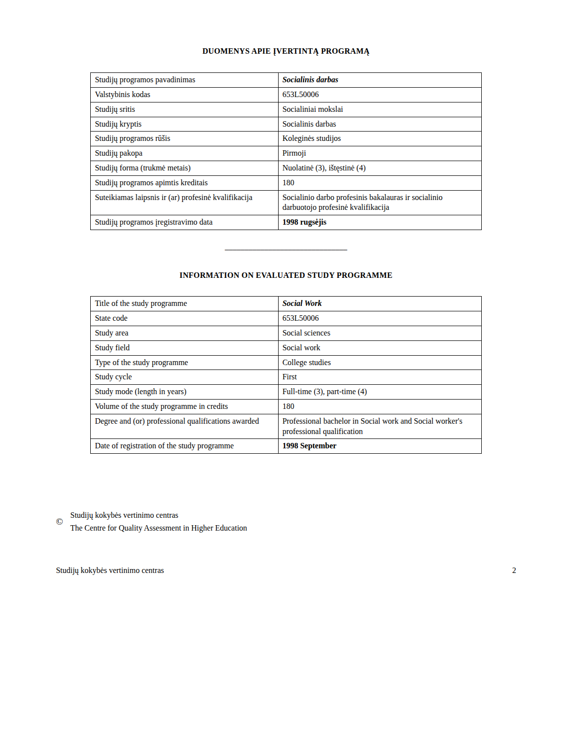DUOMENYS APIE ĮVERTINTĄ PROGRAMĄ
| Studijų programos pavadinimas | Socialinis darbas |
| Valstybinis kodas | 653L50006 |
| Studijų sritis | Socialiniai mokslai |
| Studijų kryptis | Socialinis darbas |
| Studijų programos rūšis | Koleginės studijos |
| Studijų pakopa | Pirmoji |
| Studijų forma (trukmė metais) | Nuolatinė (3), ištęstinė (4) |
| Studijų programos apimtis kreditais | 180 |
| Suteikiamas laipsnis ir (ar) profesinė kvalifikacija | Socialinio darbo profesinis bakalauras ir socialinio darbuotojo profesinė kvalifikacija |
| Studijų programos įregistravimo data | 1998 rugsėjis |
–––––––––––––––––––––––––––––––
INFORMATION ON EVALUATED STUDY PROGRAMME
| Title of the study programme | Social Work |
| State code | 653L50006 |
| Study area | Social sciences |
| Study field | Social work |
| Type of the study programme | College studies |
| Study cycle | First |
| Study mode (length in years) | Full-time (3), part-time (4) |
| Volume of the study programme in credits | 180 |
| Degree and (or) professional qualifications awarded | Professional bachelor in Social work and Social worker's professional qualification |
| Date of registration of the study programme | 1998 September |
©
Studijų kokybės vertinimo centras
The Centre for Quality Assessment in Higher Education
Studijų kokybės vertinimo centras 2